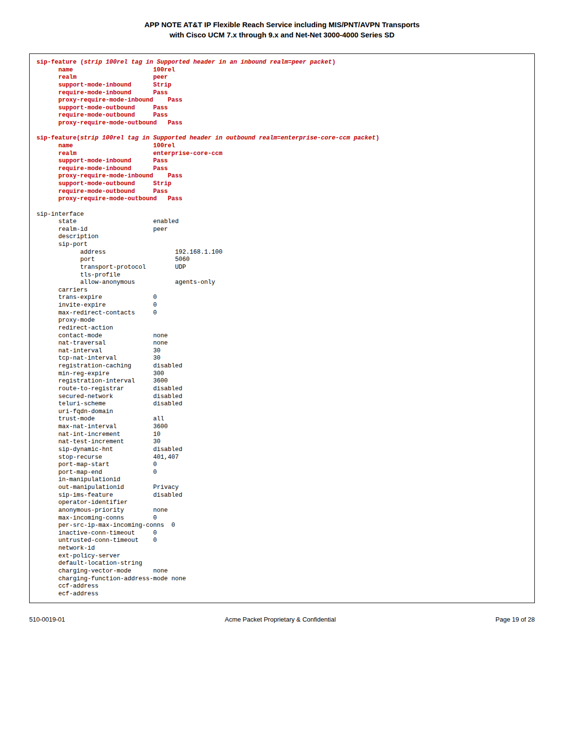APP NOTE AT&T IP Flexible Reach Service including MIS/PNT/AVPN Transports
with Cisco UCM 7.x through 9.x and Net-Net 3000-4000 Series SD
sip-feature (strip 100rel tag in Supported header in an inbound realm=peer packet) name 100rel realm peer support-mode-inbound Strip require-mode-inbound Pass proxy-require-mode-inbound Pass support-mode-outbound Pass require-mode-outbound Pass proxy-require-mode-outbound Pass sip-feature(strip 100rel tag in Supported header in outbound realm=enterprise-core-ccm packet) name 100rel realm enterprise-core-ccm support-mode-inbound Pass require-mode-inbound Pass proxy-require-mode-inbound Pass support-mode-outbound Strip require-mode-outbound Pass proxy-require-mode-outbound Pass sip-interface state enabled realm-id peer description sip-port address 192.168.1.100 port 5060 transport-protocol UDP tls-profile allow-anonymous agents-only carriers trans-expire 0 invite-expire 0 max-redirect-contacts 0 proxy-mode redirect-action contact-mode none nat-traversal none nat-interval 30 tcp-nat-interval 30 registration-caching disabled min-reg-expire 300 registration-interval 3600 route-to-registrar disabled secured-network disabled teluri-scheme disabled uri-fqdn-domain trust-mode all max-nat-interval 3600 nat-int-increment 10 nat-test-increment 30 sip-dynamic-hnt disabled stop-recurse 401,407 port-map-start 0 port-map-end 0 in-manipulationid out-manipulationid Privacy sip-ims-feature disabled operator-identifier anonymous-priority none max-incoming-conns 0 per-src-ip-max-incoming-conns 0 inactive-conn-timeout 0 untrusted-conn-timeout 0 network-id ext-policy-server default-location-string charging-vector-mode none charging-function-address-mode none ccf-address ecf-address
510-0019-01
Acme Packet Proprietary & Confidential
Page 19 of 28